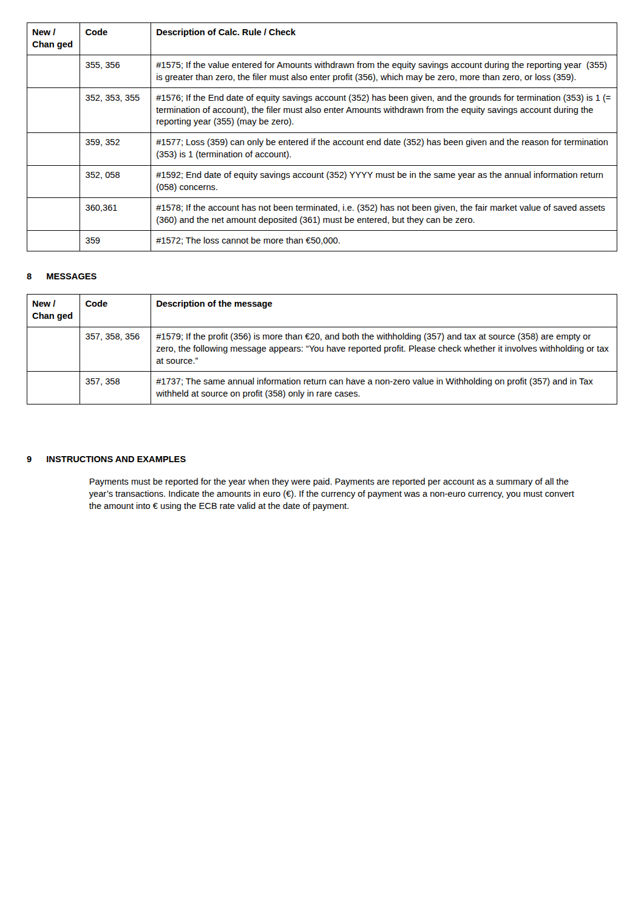| New / Chan ged | Code | Description of Calc. Rule / Check |
| --- | --- | --- |
| | 355, 356 | #1575; If the value entered for Amounts withdrawn from the equity savings account during the reporting year (355) is greater than zero, the filer must also enter profit (356), which may be zero, more than zero, or loss (359). |
| | 352, 353, 355 | #1576; If the End date of equity savings account (352) has been given, and the grounds for termination (353) is 1 (= termination of account), the filer must also enter Amounts withdrawn from the equity savings account during the reporting year (355) (may be zero). |
| | 359, 352 | #1577; Loss (359) can only be entered if the account end date (352) has been given and the reason for termination (353) is 1 (termination of account). |
| | 352, 058 | #1592; End date of equity savings account (352) YYYY must be in the same year as the annual information return (058) concerns. |
| | 360,361 | #1578; If the account has not been terminated, i.e. (352) has not been given, the fair market value of saved assets (360) and the net amount deposited (361) must be entered, but they can be zero. |
| | 359 | #1572; The loss cannot be more than €50,000. |
8 MESSAGES
| New / Chan ged | Code | Description of the message |
| --- | --- | --- |
| | 357, 358, 356 | #1579; If the profit (356) is more than €20, and both the withholding (357) and tax at source (358) are empty or zero, the following message appears: “You have reported profit. Please check whether it involves withholding or tax at source.” |
| | 357, 358 | #1737; The same annual information return can have a non-zero value in Withholding on profit (357) and in Tax withheld at source on profit (358) only in rare cases. |
9 INSTRUCTIONS AND EXAMPLES
Payments must be reported for the year when they were paid. Payments are reported per account as a summary of all the year’s transactions. Indicate the amounts in euro (€). If the currency of payment was a non-euro currency, you must convert the amount into € using the ECB rate valid at the date of payment.